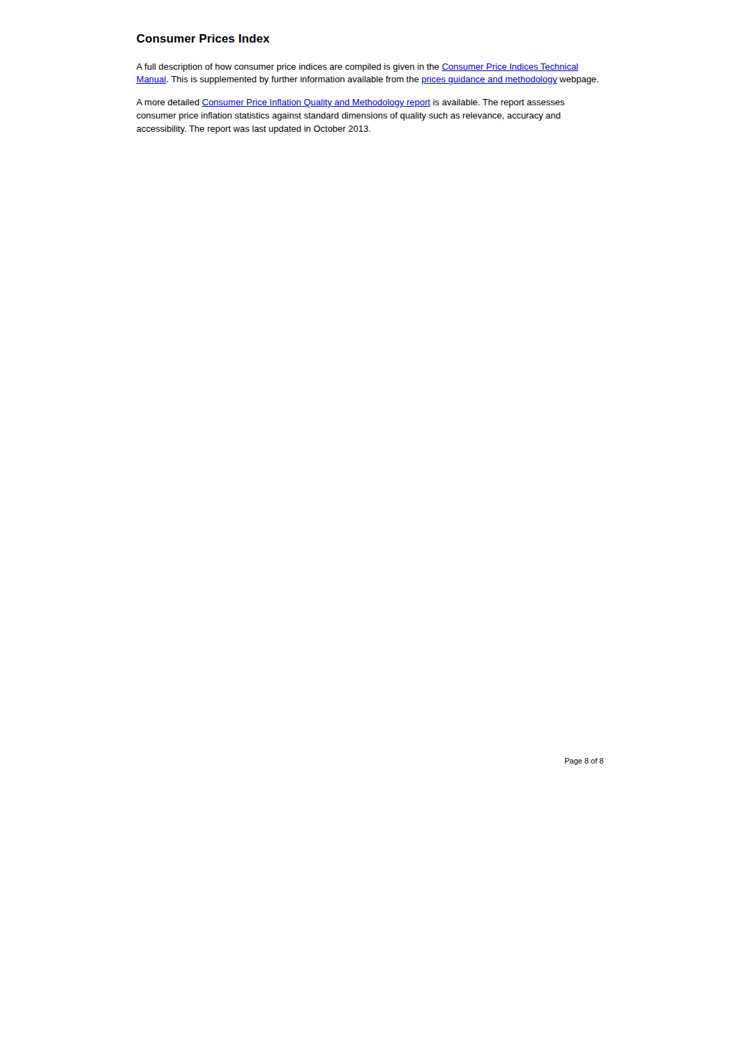Consumer Prices Index
A full description of how consumer price indices are compiled is given in the Consumer Price Indices Technical Manual. This is supplemented by further information available from the prices guidance and methodology webpage.
A more detailed Consumer Price Inflation Quality and Methodology report is available. The report assesses consumer price inflation statistics against standard dimensions of quality such as relevance, accuracy and accessibility. The report was last updated in October 2013.
Page 8 of 8